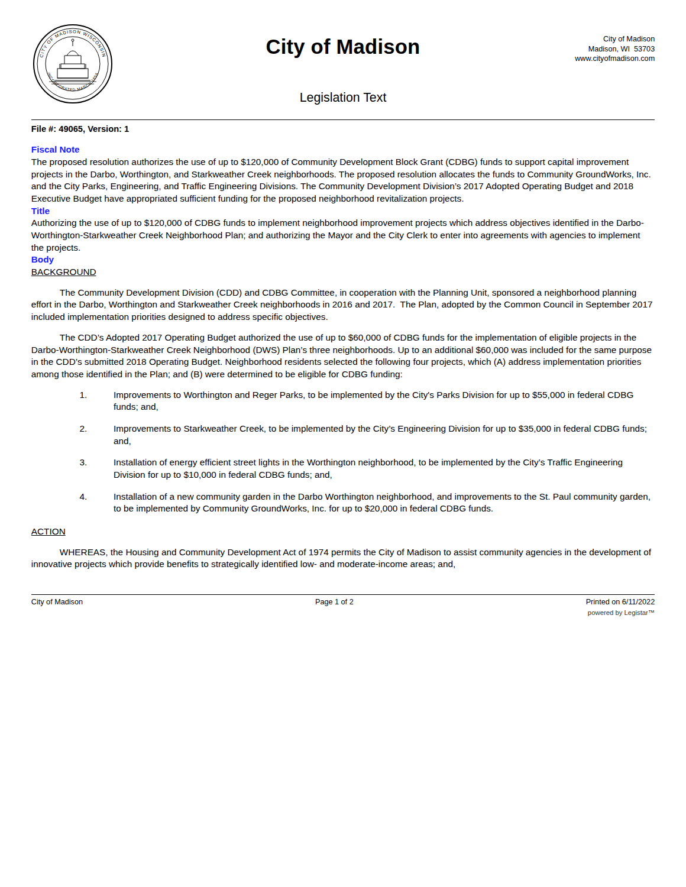CITY OF MADISON WISCONSIN INCORPORATED MARCH 1856
City of Madison
City of Madison
Madison, WI 53703
www.cityofmadison.com
Legislation Text
File #: 49065, Version: 1
Fiscal Note
The proposed resolution authorizes the use of up to $120,000 of Community Development Block Grant (CDBG) funds to support capital improvement projects in the Darbo, Worthington, and Starkweather Creek neighborhoods. The proposed resolution allocates the funds to Community GroundWorks, Inc. and the City Parks, Engineering, and Traffic Engineering Divisions. The Community Development Division’s 2017 Adopted Operating Budget and 2018 Executive Budget have appropriated sufficient funding for the proposed neighborhood revitalization projects.
Title
Authorizing the use of up to $120,000 of CDBG funds to implement neighborhood improvement projects which address objectives identified in the Darbo-Worthington-Starkweather Creek Neighborhood Plan; and authorizing the Mayor and the City Clerk to enter into agreements with agencies to implement the projects.
Body
BACKGROUND
The Community Development Division (CDD) and CDBG Committee, in cooperation with the Planning Unit, sponsored a neighborhood planning effort in the Darbo, Worthington and Starkweather Creek neighborhoods in 2016 and 2017. The Plan, adopted by the Common Council in September 2017 included implementation priorities designed to address specific objectives.
The CDD’s Adopted 2017 Operating Budget authorized the use of up to $60,000 of CDBG funds for the implementation of eligible projects in the Darbo-Worthington-Starkweather Creek Neighborhood (DWS) Plan’s three neighborhoods. Up to an additional $60,000 was included for the same purpose in the CDD’s submitted 2018 Operating Budget. Neighborhood residents selected the following four projects, which (A) address implementation priorities among those identified in the Plan; and (B) were determined to be eligible for CDBG funding:
Improvements to Worthington and Reger Parks, to be implemented by the City's Parks Division for up to $55,000 in federal CDBG funds; and,
Improvements to Starkweather Creek, to be implemented by the City’s Engineering Division for up to $35,000 in federal CDBG funds; and,
Installation of energy efficient street lights in the Worthington neighborhood, to be implemented by the City’s Traffic Engineering Division for up to $10,000 in federal CDBG funds; and,
Installation of a new community garden in the Darbo Worthington neighborhood, and improvements to the St. Paul community garden, to be implemented by Community GroundWorks, Inc. for up to $20,000 in federal CDBG funds.
ACTION
WHEREAS, the Housing and Community Development Act of 1974 permits the City of Madison to assist community agencies in the development of innovative projects which provide benefits to strategically identified low- and moderate-income areas; and,
City of Madison Printed on 6/11/2022
Page 1 of 2
powered by Legistar™